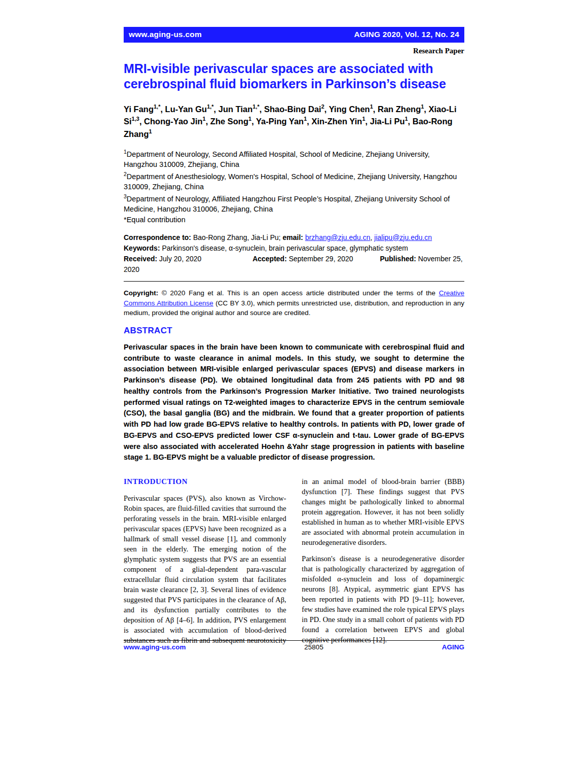www.aging-us.com
AGING 2020, Vol. 12, No. 24
Research Paper
MRI-visible perivascular spaces are associated with cerebrospinal fluid biomarkers in Parkinson’s disease
Yi Fang1,*, Lu-Yan Gu1,*, Jun Tian1,*, Shao-Bing Dai2, Ying Chen1, Ran Zheng1, Xiao-Li Si1,3, Chong-Yao Jin1, Zhe Song1, Ya-Ping Yan1, Xin-Zhen Yin1, Jia-Li Pu1, Bao-Rong Zhang1
1Department of Neurology, Second Affiliated Hospital, School of Medicine, Zhejiang University, Hangzhou 310009, Zhejiang, China
2Department of Anesthesiology, Women's Hospital, School of Medicine, Zhejiang University, Hangzhou 310009, Zhejiang, China
3Department of Neurology, Affiliated Hangzhou First People’s Hospital, Zhejiang University School of Medicine, Hangzhou 310006, Zhejiang, China
*Equal contribution
Correspondence to: Bao-Rong Zhang, Jia-Li Pu; email: brzhang@zju.edu.cn, jialipu@zju.edu.cn
Keywords: Parkinson's disease, α-synuclein, brain perivascular space, glymphatic system
Received: July 20, 2020 Accepted: September 29, 2020 Published: November 25, 2020
Copyright: © 2020 Fang et al. This is an open access article distributed under the terms of the Creative Commons Attribution License (CC BY 3.0), which permits unrestricted use, distribution, and reproduction in any medium, provided the original author and source are credited.
ABSTRACT
Perivascular spaces in the brain have been known to communicate with cerebrospinal fluid and contribute to waste clearance in animal models. In this study, we sought to determine the association between MRI-visible enlarged perivascular spaces (EPVS) and disease markers in Parkinson’s disease (PD). We obtained longitudinal data from 245 patients with PD and 98 healthy controls from the Parkinson’s Progression Marker Initiative. Two trained neurologists performed visual ratings on T2-weighted images to characterize EPVS in the centrum semiovale (CSO), the basal ganglia (BG) and the midbrain. We found that a greater proportion of patients with PD had low grade BG-EPVS relative to healthy controls. In patients with PD, lower grade of BG-EPVS and CSO-EPVS predicted lower CSF α-synuclein and t-tau. Lower grade of BG-EPVS were also associated with accelerated Hoehn &Yahr stage progression in patients with baseline stage 1. BG-EPVS might be a valuable predictor of disease progression.
INTRODUCTION
Perivascular spaces (PVS), also known as Virchow-Robin spaces, are fluid-filled cavities that surround the perforating vessels in the brain. MRI-visible enlarged perivascular spaces (EPVS) have been recognized as a hallmark of small vessel disease [1], and commonly seen in the elderly. The emerging notion of the glymphatic system suggests that PVS are an essential component of a glial-dependent para-vascular extracellular fluid circulation system that facilitates brain waste clearance [2, 3]. Several lines of evidence suggested that PVS participates in the clearance of Aβ, and its dysfunction partially contributes to the deposition of Aβ [4–6]. In addition, PVS enlargement is associated with accumulation of blood-derived substances such as fibrin and subsequent neurotoxicity in an animal model of blood-brain barrier (BBB) dysfunction [7]. These findings suggest that PVS changes might be pathologically linked to abnormal protein aggregation. However, it has not been solidly established in human as to whether MRI-visible EPVS are associated with abnormal protein accumulation in neurodegenerative disorders.
Parkinson's disease is a neurodegenerative disorder that is pathologically characterized by aggregation of misfolded α-synuclein and loss of dopaminergic neurons [8]. Atypical, asymmetric giant EPVS has been reported in patients with PD [9–11]; however, few studies have examined the role typical EPVS plays in PD. One study in a small cohort of patients with PD found a correlation between EPVS and global cognitive performances [12].
www.aging-us.com
25805
AGING